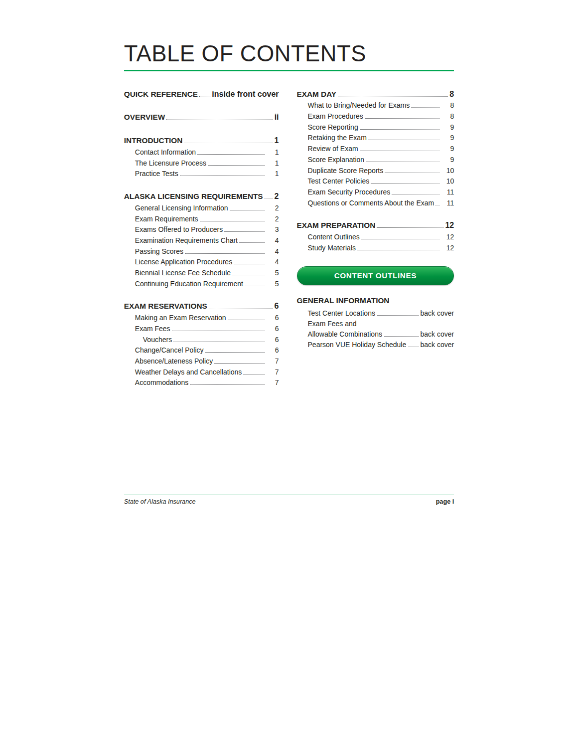TABLE OF CONTENTS
QUICK REFERENCE inside front cover
OVERVIEW ii
INTRODUCTION 1
Contact Information 1
The Licensure Process 1
Practice Tests 1
ALASKA LICENSING REQUIREMENTS 2
General Licensing Information 2
Exam Requirements 2
Exams Offered to Producers 3
Examination Requirements Chart 4
Passing Scores 4
License Application Procedures 4
Biennial License Fee Schedule 5
Continuing Education Requirement 5
EXAM RESERVATIONS 6
Making an Exam Reservation 6
Exam Fees 6
Vouchers 6
Change/Cancel Policy 6
Absence/Lateness Policy 7
Weather Delays and Cancellations 7
Accommodations 7
EXAM DAY 8
What to Bring/Needed for Exams 8
Exam Procedures 8
Score Reporting 9
Retaking the Exam 9
Review of Exam 9
Score Explanation 9
Duplicate Score Reports 10
Test Center Policies 10
Exam Security Procedures 11
Questions or Comments About the Exam 11
EXAM PREPARATION 12
Content Outlines 12
Study Materials 12
CONTENT OUTLINES
GENERAL INFORMATION
Test Center Locations back cover
Exam Fees and Allowable Combinations back cover
Pearson VUE Holiday Schedule back cover
State of Alaska Insurance page i